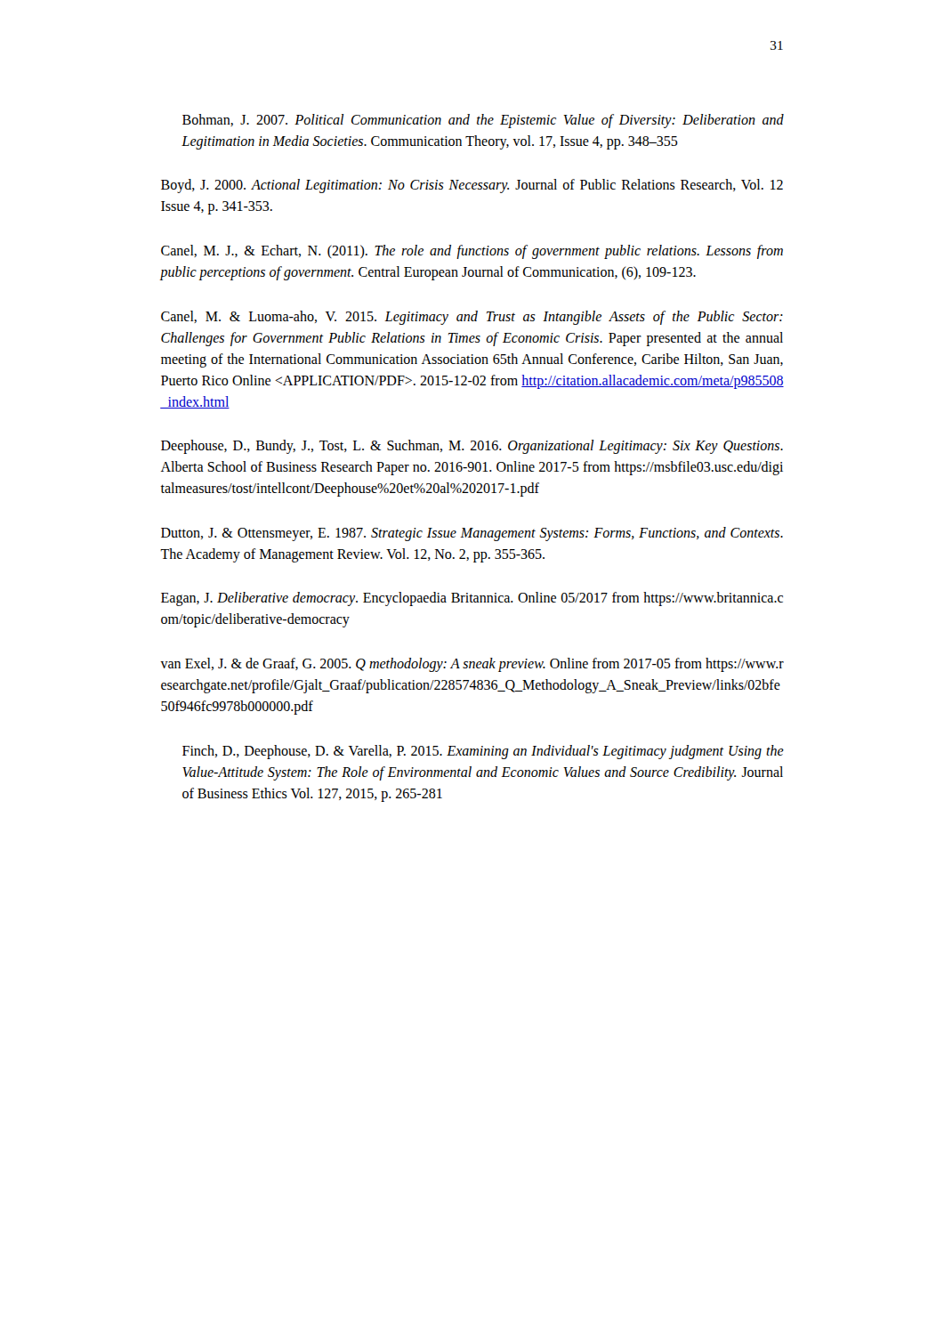31
Bohman, J. 2007. Political Communication and the Epistemic Value of Diversity: Deliberation and Legitimation in Media Societies. Communication Theory, vol. 17, Issue 4, pp. 348–355
Boyd, J. 2000. Actional Legitimation: No Crisis Necessary. Journal of Public Relations Research, Vol. 12 Issue 4, p. 341-353.
Canel, M. J., & Echart, N. (2011). The role and functions of government public relations. Lessons from public perceptions of government. Central European Journal of Communication, (6), 109-123.
Canel, M. & Luoma-aho, V. 2015. Legitimacy and Trust as Intangible Assets of the Public Sector: Challenges for Government Public Relations in Times of Economic Crisis. Paper presented at the annual meeting of the International Communication Association 65th Annual Conference, Caribe Hilton, San Juan, Puerto Rico Online <APPLICATION/PDF>. 2015-12-02 from http://citation.allacademic.com/meta/p985508_index.html
Deephouse, D., Bundy, J., Tost, L. & Suchman, M. 2016. Organizational Legitimacy: Six Key Questions. Alberta School of Business Research Paper no. 2016-901. Online 2017-5 from https://msbfile03.usc.edu/digitalmeasures/tost/intellcont/Deephouse%20et%20al%202017-1.pdf
Dutton, J. & Ottensmeyer, E. 1987. Strategic Issue Management Systems: Forms, Functions, and Contexts. The Academy of Management Review. Vol. 12, No. 2, pp. 355-365.
Eagan, J. Deliberative democracy. Encyclopaedia Britannica. Online 05/2017 from https://www.britannica.com/topic/deliberative-democracy
van Exel, J. & de Graaf, G. 2005. Q methodology: A sneak preview. Online from 2017-05 from https://www.researchgate.net/profile/Gjalt_Graaf/publication/228574836_Q_Methodology_A_Sneak_Preview/links/02bfe50f946fc9978b000000.pdf
Finch, D., Deephouse, D. & Varella, P. 2015. Examining an Individual's Legitimacy judgment Using the Value-Attitude System: The Role of Environmental and Economic Values and Source Credibility. Journal of Business Ethics Vol. 127, 2015, p. 265-281